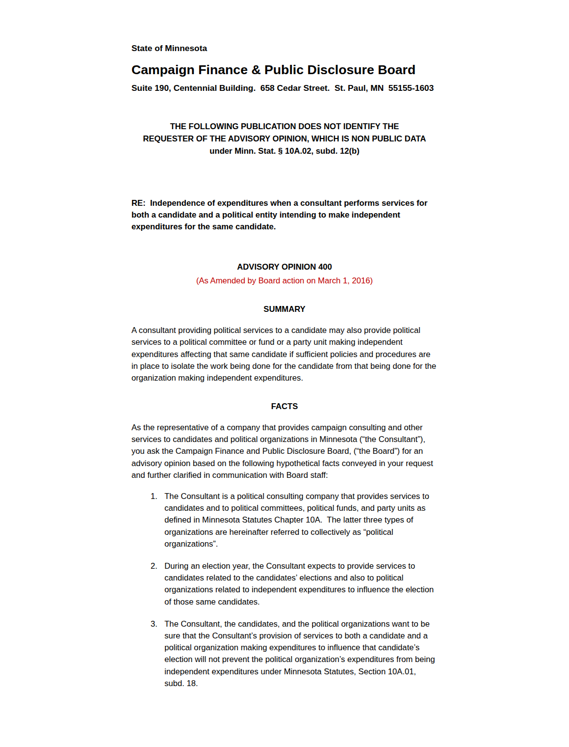State of Minnesota
Campaign Finance & Public Disclosure Board
Suite 190, Centennial Building. 658 Cedar Street. St. Paul, MN 55155-1603
THE FOLLOWING PUBLICATION DOES NOT IDENTIFY THE
REQUESTER OF THE ADVISORY OPINION, WHICH IS NON PUBLIC DATA
under Minn. Stat. § 10A.02, subd. 12(b)
RE: Independence of expenditures when a consultant performs services for both a candidate and a political entity intending to make independent expenditures for the same candidate.
ADVISORY OPINION 400
(As Amended by Board action on March 1, 2016)
SUMMARY
A consultant providing political services to a candidate may also provide political services to a political committee or fund or a party unit making independent expenditures affecting that same candidate if sufficient policies and procedures are in place to isolate the work being done for the candidate from that being done for the organization making independent expenditures.
FACTS
As the representative of a company that provides campaign consulting and other services to candidates and political organizations in Minnesota (“the Consultant”), you ask the Campaign Finance and Public Disclosure Board, (“the Board”) for an advisory opinion based on the following hypothetical facts conveyed in your request and further clarified in communication with Board staff:
The Consultant is a political consulting company that provides services to candidates and to political committees, political funds, and party units as defined in Minnesota Statutes Chapter 10A. The latter three types of organizations are hereinafter referred to collectively as “political organizations”.
During an election year, the Consultant expects to provide services to candidates related to the candidates’ elections and also to political organizations related to independent expenditures to influence the election of those same candidates.
The Consultant, the candidates, and the political organizations want to be sure that the Consultant’s provision of services to both a candidate and a political organization making expenditures to influence that candidate’s election will not prevent the political organization’s expenditures from being independent expenditures under Minnesota Statutes, Section 10A.01, subd. 18.